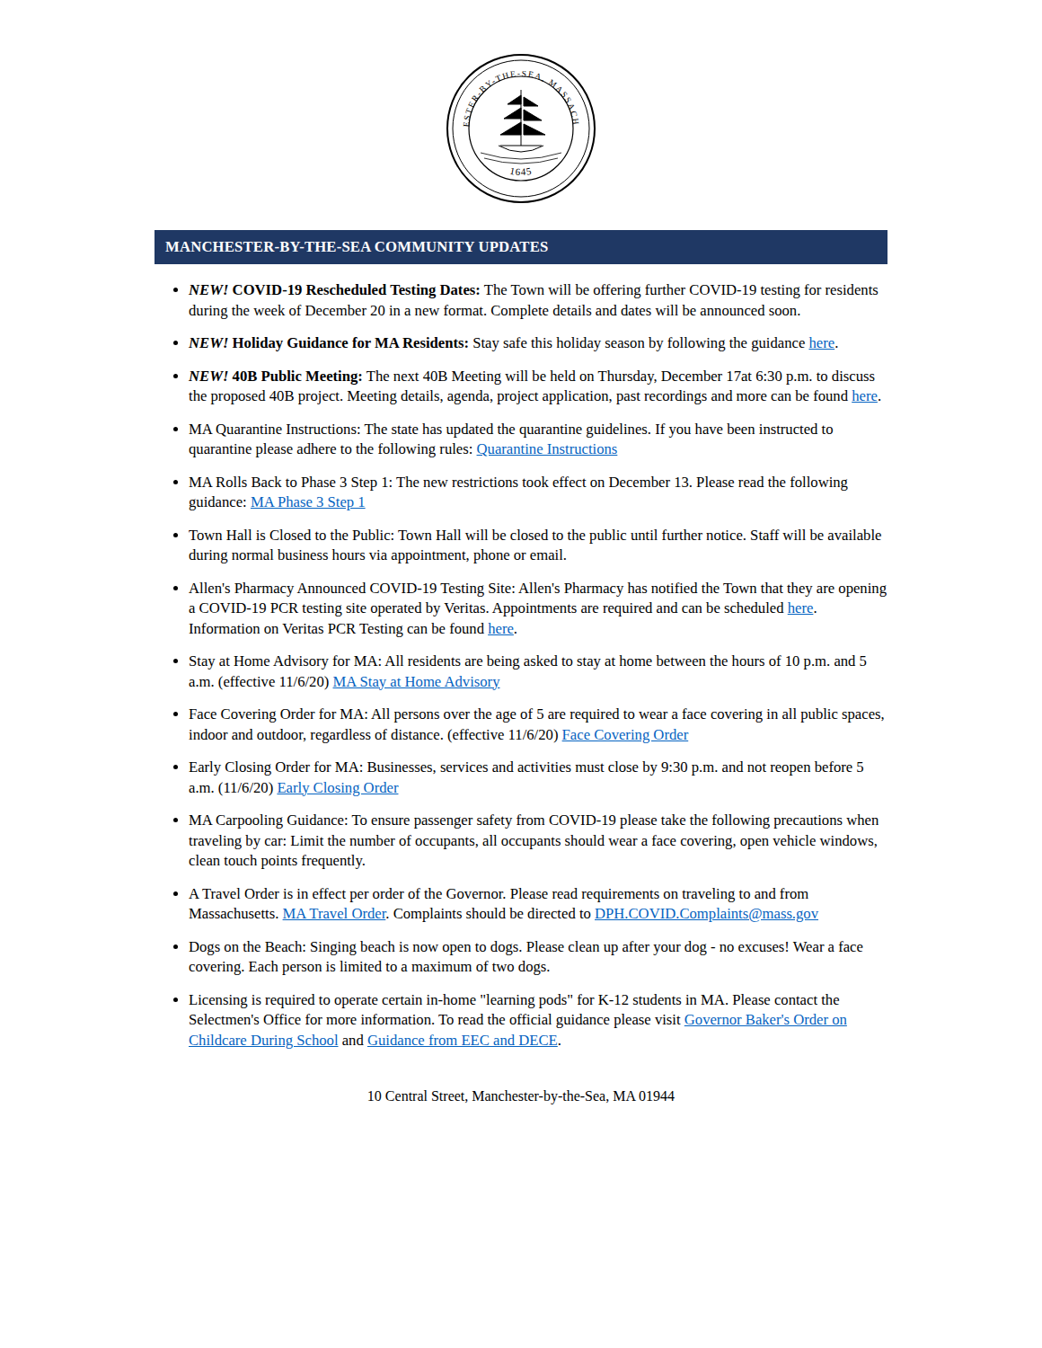MANCHESTER-BY-THE-SEA, MASSACHUSETTS 1645
MANCHESTER-BY-THE-SEA COMMUNITY UPDATES
NEW! COVID-19 Rescheduled Testing Dates: The Town will be offering further COVID-19 testing for residents during the week of December 20 in a new format. Complete details and dates will be announced soon.
NEW! Holiday Guidance for MA Residents: Stay safe this holiday season by following the guidance here.
NEW! 40B Public Meeting: The next 40B Meeting will be held on Thursday, December 17at 6:30 p.m. to discuss the proposed 40B project. Meeting details, agenda, project application, past recordings and more can be found here.
MA Quarantine Instructions: The state has updated the quarantine guidelines. If you have been instructed to quarantine please adhere to the following rules: Quarantine Instructions
MA Rolls Back to Phase 3 Step 1: The new restrictions took effect on December 13. Please read the following guidance: MA Phase 3 Step 1
Town Hall is Closed to the Public: Town Hall will be closed to the public until further notice. Staff will be available during normal business hours via appointment, phone or email.
Allen's Pharmacy Announced COVID-19 Testing Site: Allen's Pharmacy has notified the Town that they are opening a COVID-19 PCR testing site operated by Veritas. Appointments are required and can be scheduled here. Information on Veritas PCR Testing can be found here.
Stay at Home Advisory for MA: All residents are being asked to stay at home between the hours of 10 p.m. and 5 a.m. (effective 11/6/20) MA Stay at Home Advisory
Face Covering Order for MA: All persons over the age of 5 are required to wear a face covering in all public spaces, indoor and outdoor, regardless of distance. (effective 11/6/20) Face Covering Order
Early Closing Order for MA: Businesses, services and activities must close by 9:30 p.m. and not reopen before 5 a.m. (11/6/20) Early Closing Order
MA Carpooling Guidance: To ensure passenger safety from COVID-19 please take the following precautions when traveling by car: Limit the number of occupants, all occupants should wear a face covering, open vehicle windows, clean touch points frequently.
A Travel Order is in effect per order of the Governor. Please read requirements on traveling to and from Massachusetts. MA Travel Order. Complaints should be directed to DPH.COVID.Complaints@mass.gov
Dogs on the Beach: Singing beach is now open to dogs. Please clean up after your dog - no excuses! Wear a face covering. Each person is limited to a maximum of two dogs.
Licensing is required to operate certain in-home "learning pods" for K-12 students in MA. Please contact the Selectmen's Office for more information. To read the official guidance please visit Governor Baker's Order on Childcare During School and Guidance from EEC and DECE.
10 Central Street, Manchester-by-the-Sea, MA 01944